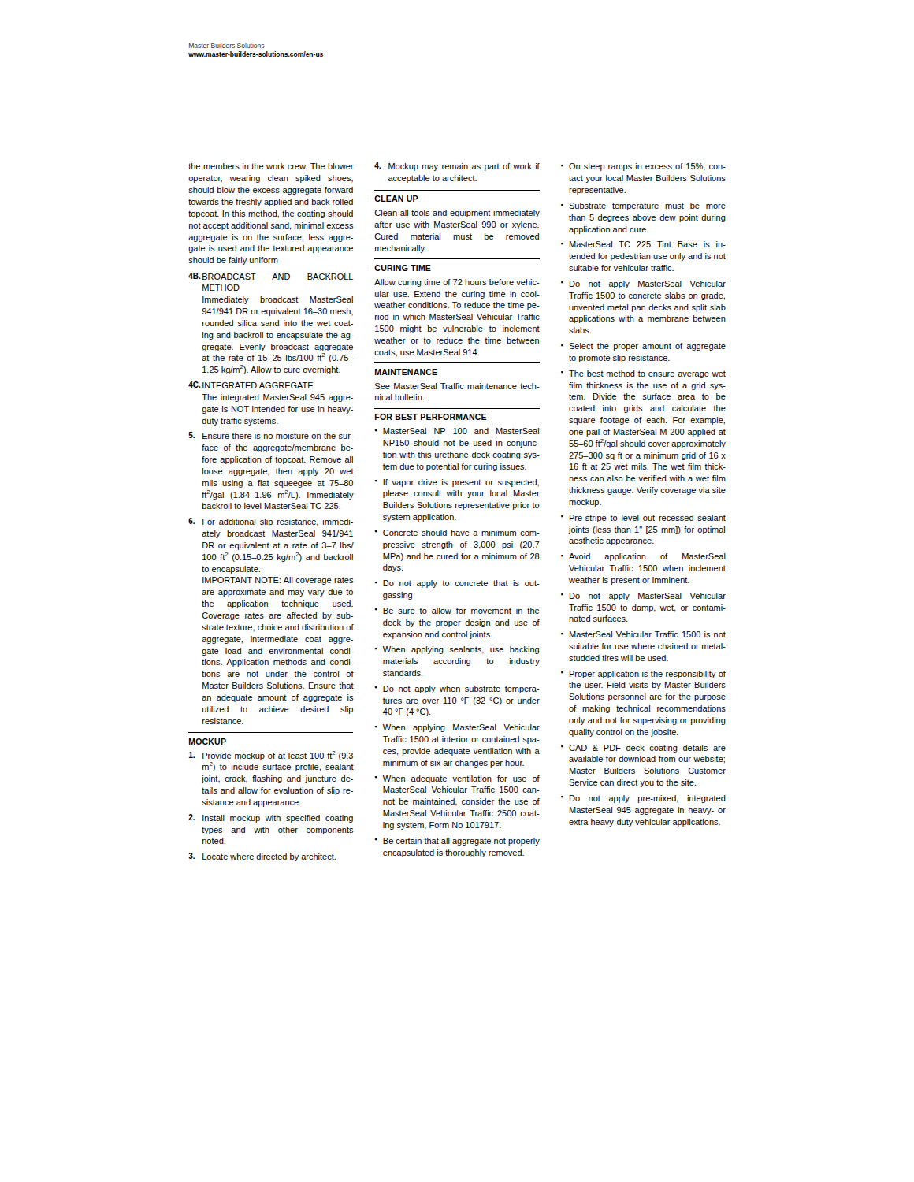Master Builders Solutions
www.master-builders-solutions.com/en-us
the members in the work crew. The blower operator, wearing clean spiked shoes, should blow the excess aggregate forward towards the freshly applied and back rolled topcoat. In this method, the coating should not accept additional sand, minimal excess aggregate is on the surface, less aggregate is used and the textured appearance should be fairly uniform
4B. Broadcast and backroll method
Immediately broadcast MasterSeal 941/941 DR or equivalent 16–30 mesh, rounded silica sand into the wet coating and backroll to encapsulate the aggregate. Evenly broadcast aggregate at the rate of 15–25 lbs/100 ft2 (0.75–1.25 kg/m2). Allow to cure overnight.
4C. Integrated aggregate
The integrated MasterSeal 945 aggregate is NOT intended for use in heavy-duty traffic systems.
5. Ensure there is no moisture on the surface of the aggregate/membrane before application of topcoat. Remove all loose aggregate, then apply 20 wet mils using a flat squeegee at 75–80 ft2/gal (1.84–1.96 m2/L). Immediately backroll to level MasterSeal TC 225.
6. For additional slip resistance, immediately broadcast MasterSeal 941/941 DR or equivalent at a rate of 3–7 lbs/ 100 ft2 (0.15–0.25 kg/m2) and backroll to encapsulate.
IMPORTANT NOTE: All coverage rates are approximate and may vary due to the application technique used. Coverage rates are affected by substrate texture, choice and distribution of aggregate, intermediate coat aggregate load and environmental conditions. Application methods and conditions are not under the control of Master Builders Solutions. Ensure that an adequate amount of aggregate is utilized to achieve desired slip resistance.
Mockup
1. Provide mockup of at least 100 ft2 (9.3 m2) to include surface profile, sealant joint, crack, flashing and juncture details and allow for evaluation of slip resistance and appearance.
2. Install mockup with specified coating types and with other components noted.
3. Locate where directed by architect.
4. Mockup may remain as part of work if acceptable to architect.
Clean up
Clean all tools and equipment immediately after use with MasterSeal 990 or xylene. Cured material must be removed mechanically.
Curing time
Allow curing time of 72 hours before vehicular use. Extend the curing time in cool-weather conditions. To reduce the time period in which MasterSeal Vehicular Traffic 1500 might be vulnerable to inclement weather or to reduce the time between coats, use MasterSeal 914.
Maintenance
See MasterSeal Traffic maintenance technical bulletin.
For best performance
MasterSeal NP 100 and MasterSeal NP150 should not be used in conjunction with this urethane deck coating system due to potential for curing issues.
If vapor drive is present or suspected, please consult with your local Master Builders Solutions representative prior to system application.
Concrete should have a minimum compressive strength of 3,000 psi (20.7 MPa) and be cured for a minimum of 28 days.
Do not apply to concrete that is out-gassing
Be sure to allow for movement in the deck by the proper design and use of expansion and control joints.
When applying sealants, use backing materials according to industry standards.
Do not apply when substrate temperatures are over 110 °F (32 °C) or under 40 °F (4 °C).
When applying MasterSeal Vehicular Traffic 1500 at interior or contained spaces, provide adequate ventilation with a minimum of six air changes per hour.
When adequate ventilation for use of MasterSeal_Vehicular Traffic 1500 cannot be maintained, consider the use of MasterSeal Vehicular Traffic 2500 coating system, Form No 1017917.
Be certain that all aggregate not properly encapsulated is thoroughly removed.
On steep ramps in excess of 15%, contact your local Master Builders Solutions representative.
Substrate temperature must be more than 5 degrees above dew point during application and cure.
MasterSeal TC 225 Tint Base is intended for pedestrian use only and is not suitable for vehicular traffic.
Do not apply MasterSeal Vehicular Traffic 1500 to concrete slabs on grade, unvented metal pan decks and split slab applications with a membrane between slabs.
Select the proper amount of aggregate to promote slip resistance.
The best method to ensure average wet film thickness is the use of a grid system. Divide the surface area to be coated into grids and calculate the square footage of each. For example, one pail of MasterSeal M 200 applied at 55–60 ft2/gal should cover approximately 275–300 sq ft or a minimum grid of 16 x 16 ft at 25 wet mils. The wet film thickness can also be verified with a wet film thickness gauge. Verify coverage via site mockup.
Pre-stripe to level out recessed sealant joints (less than 1" [25 mm]) for optimal aesthetic appearance.
Avoid application of MasterSeal Vehicular Traffic 1500 when inclement weather is present or imminent.
Do not apply MasterSeal Vehicular Traffic 1500 to damp, wet, or contaminated surfaces.
MasterSeal Vehicular Traffic 1500 is not suitable for use where chained or metal-studded tires will be used.
Proper application is the responsibility of the user. Field visits by Master Builders Solutions personnel are for the purpose of making technical recommendations only and not for supervising or providing quality control on the jobsite.
CAD & PDF deck coating details are available for download from our website; Master Builders Solutions Customer Service can direct you to the site.
Do not apply pre-mixed, integrated MasterSeal 945 aggregate in heavy- or extra heavy-duty vehicular applications.